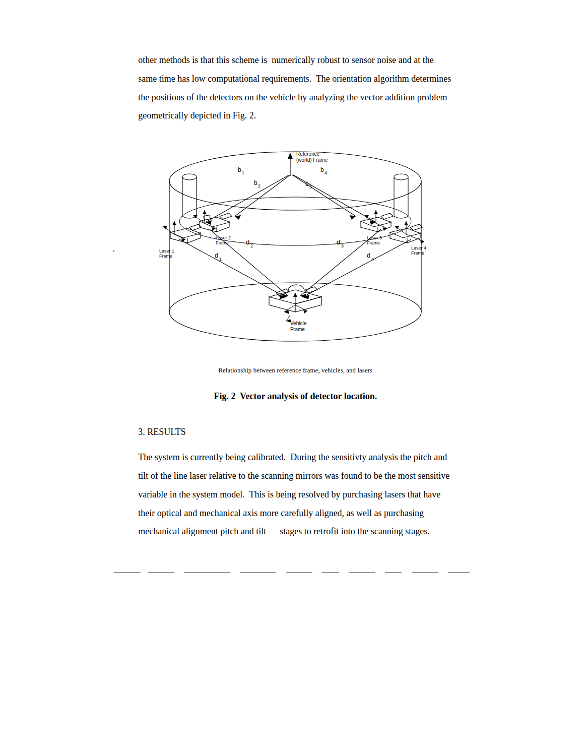other methods is that this scheme is numerically robust to sensor noise and at the same time has low computational requirements. The orientation algorithm determines the positions of the detectors on the vehicle by analyzing the vector addition problem geometrically depicted in Fig. 2.
Reference (world) Frame b1 b2 b3 b4 d1 d2 d3 d4 Laser 1 Frame Laser 2 Frame Laser 3 Frame Laser 4 Frame Vehicle Frame
Relationship between reference frame, vehicles, and lasers
Fig. 2 Vector analysis of detector location.
3. RESULTS
The system is currently being calibrated. During the sensitivty analysis the pitch and tilt of the line laser relative to the scanning mirrors was found to be the most sensitive variable in the system model. This is being resolved by purchasing lasers that have their optical and mechanical axis more carefully aligned, as well as purchasing mechanical alignment pitch and tilt stages to retrofit into the scanning stages.
.